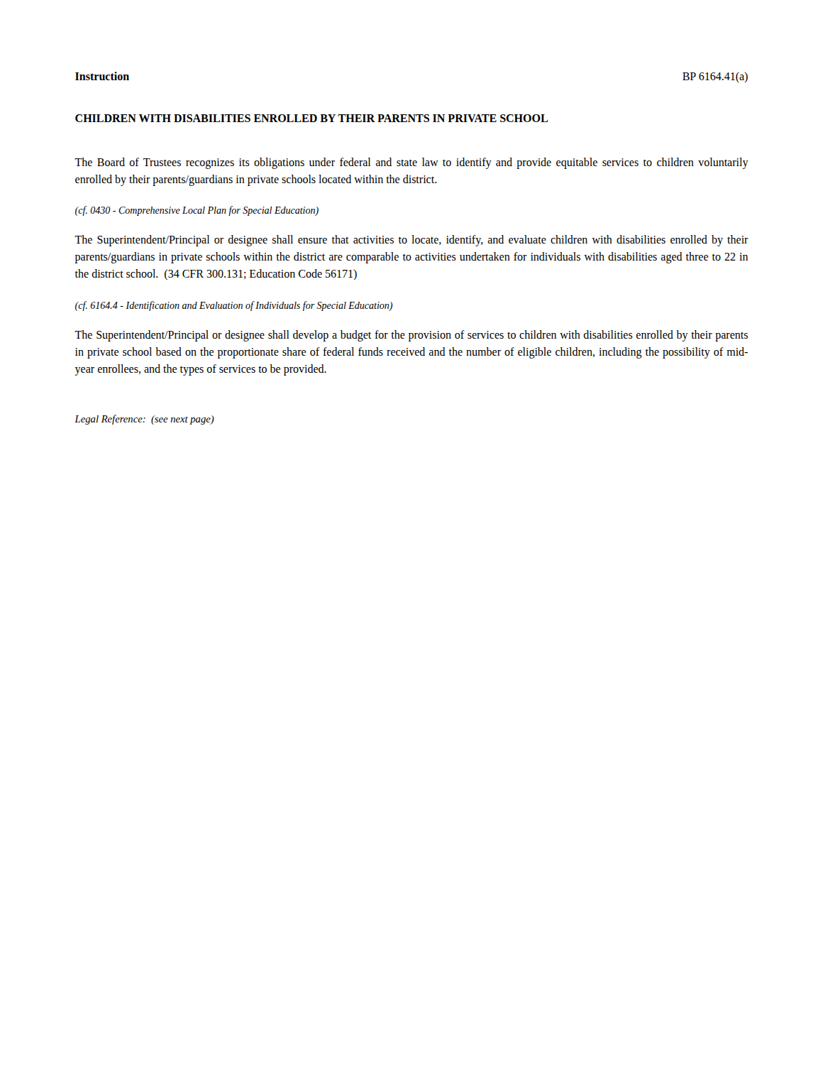Instruction BP 6164.41(a)
Children with Disabilities Enrolled by Their Parents in Private School
The Board of Trustees recognizes its obligations under federal and state law to identify and provide equitable services to children voluntarily enrolled by their parents/guardians in private schools located within the district.
(cf. 0430 - Comprehensive Local Plan for Special Education)
The Superintendent/Principal or designee shall ensure that activities to locate, identify, and evaluate children with disabilities enrolled by their parents/guardians in private schools within the district are comparable to activities undertaken for individuals with disabilities aged three to 22 in the district school. (34 CFR 300.131; Education Code 56171)
(cf. 6164.4 - Identification and Evaluation of Individuals for Special Education)
The Superintendent/Principal or designee shall develop a budget for the provision of services to children with disabilities enrolled by their parents in private school based on the proportionate share of federal funds received and the number of eligible children, including the possibility of mid-year enrollees, and the types of services to be provided.
Legal Reference: (see next page)